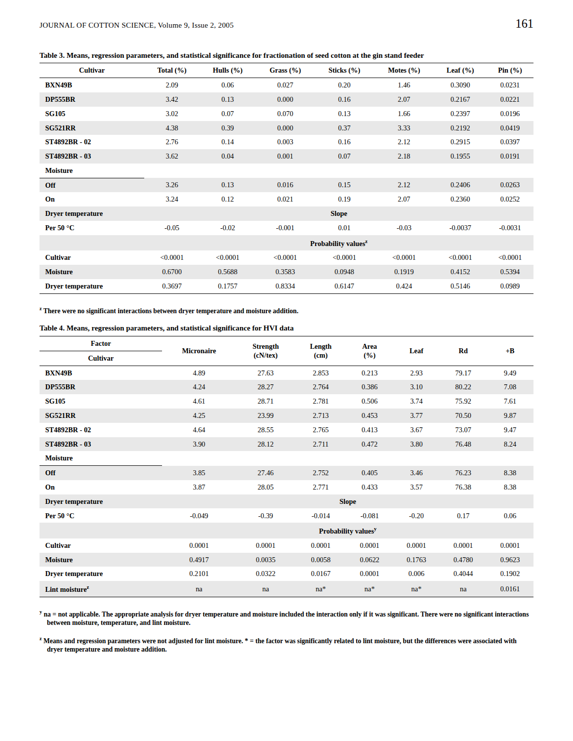JOURNAL OF COTTON SCIENCE, Volume 9, Issue 2, 2005 161
Table 3. Means, regression parameters, and statistical significance for fractionation of seed cotton at the gin stand feeder
| Cultivar | Total (%) | Hulls (%) | Grass (%) | Sticks (%) | Motes (%) | Leaf (%) | Pin (%) |
| --- | --- | --- | --- | --- | --- | --- | --- |
| BXN49B | 2.09 | 0.06 | 0.027 | 0.20 | 1.46 | 0.3090 | 0.0231 |
| DP555BR | 3.42 | 0.13 | 0.000 | 0.16 | 2.07 | 0.2167 | 0.0221 |
| SG105 | 3.02 | 0.07 | 0.070 | 0.13 | 1.66 | 0.2397 | 0.0196 |
| SG521RR | 4.38 | 0.39 | 0.000 | 0.37 | 3.33 | 0.2192 | 0.0419 |
| ST4892BR - 02 | 2.76 | 0.14 | 0.003 | 0.16 | 2.12 | 0.2915 | 0.0397 |
| ST4892BR - 03 | 3.62 | 0.04 | 0.001 | 0.07 | 2.18 | 0.1955 | 0.0191 |
| Moisture | | | | | | | |
| Off | 3.26 | 0.13 | 0.016 | 0.15 | 2.12 | 0.2406 | 0.0263 |
| On | 3.24 | 0.12 | 0.021 | 0.19 | 2.07 | 0.2360 | 0.0252 |
| Dryer temperature | Slope |
| Per 50 °C | -0.05 | -0.02 | -0.001 | 0.01 | -0.03 | -0.0037 | -0.0031 |
| | Probability values z |
| Cultivar | <0.0001 | <0.0001 | <0.0001 | <0.0001 | <0.0001 | <0.0001 | <0.0001 |
| Moisture | 0.6700 | 0.5688 | 0.3583 | 0.0948 | 0.1919 | 0.4152 | 0.5394 |
| Dryer temperature | 0.3697 | 0.1757 | 0.8334 | 0.6147 | 0.424 | 0.5146 | 0.0989 |
z There were no significant interactions between dryer temperature and moisture addition.
Table 4. Means, regression parameters, and statistical significance for HVI data
| Factor | Micronaire | Strength (cN/tex) | Length (cm) | Area (%) | Leaf | Rd | +B |
| --- | --- | --- | --- | --- | --- | --- | --- |
| Cultivar |
| BXN49B | 4.89 | 27.63 | 2.853 | 0.213 | 2.93 | 79.17 | 9.49 |
| DP555BR | 4.24 | 28.27 | 2.764 | 0.386 | 3.10 | 80.22 | 7.08 |
| SG105 | 4.61 | 28.71 | 2.781 | 0.506 | 3.74 | 75.92 | 7.61 |
| SG521RR | 4.25 | 23.99 | 2.713 | 0.453 | 3.77 | 70.50 | 9.87 |
| ST4892BR - 02 | 4.64 | 28.55 | 2.765 | 0.413 | 3.67 | 73.07 | 9.47 |
| ST4892BR - 03 | 3.90 | 28.12 | 2.711 | 0.472 | 3.80 | 76.48 | 8.24 |
| Moisture | | | | | | | |
| Off | 3.85 | 27.46 | 2.752 | 0.405 | 3.46 | 76.23 | 8.38 |
| On | 3.87 | 28.05 | 2.771 | 0.433 | 3.57 | 76.38 | 8.38 |
| Dryer temperature | Slope |
| Per 50 °C | -0.049 | -0.39 | -0.014 | -0.081 | -0.20 | 0.17 | 0.06 |
| | Probability values y |
| Cultivar | 0.0001 | 0.0001 | 0.0001 | 0.0001 | 0.0001 | 0.0001 | 0.0001 |
| Moisture | 0.4917 | 0.0035 | 0.0058 | 0.0622 | 0.1763 | 0.4780 | 0.9623 |
| Dryer temperature | 0.2101 | 0.0322 | 0.0167 | 0.0001 | 0.006 | 0.4044 | 0.1902 |
| Lint moisture z | na | na | na* | na* | na* | na | 0.0161 |
y na = not applicable. The appropriate analysis for dryer temperature and moisture included the interaction only if it was significant. There were no significant interactions between moisture, temperature, and lint moisture.
z Means and regression parameters were not adjusted for lint moisture. * = the factor was significantly related to lint moisture, but the differences were associated with dryer temperature and moisture addition.